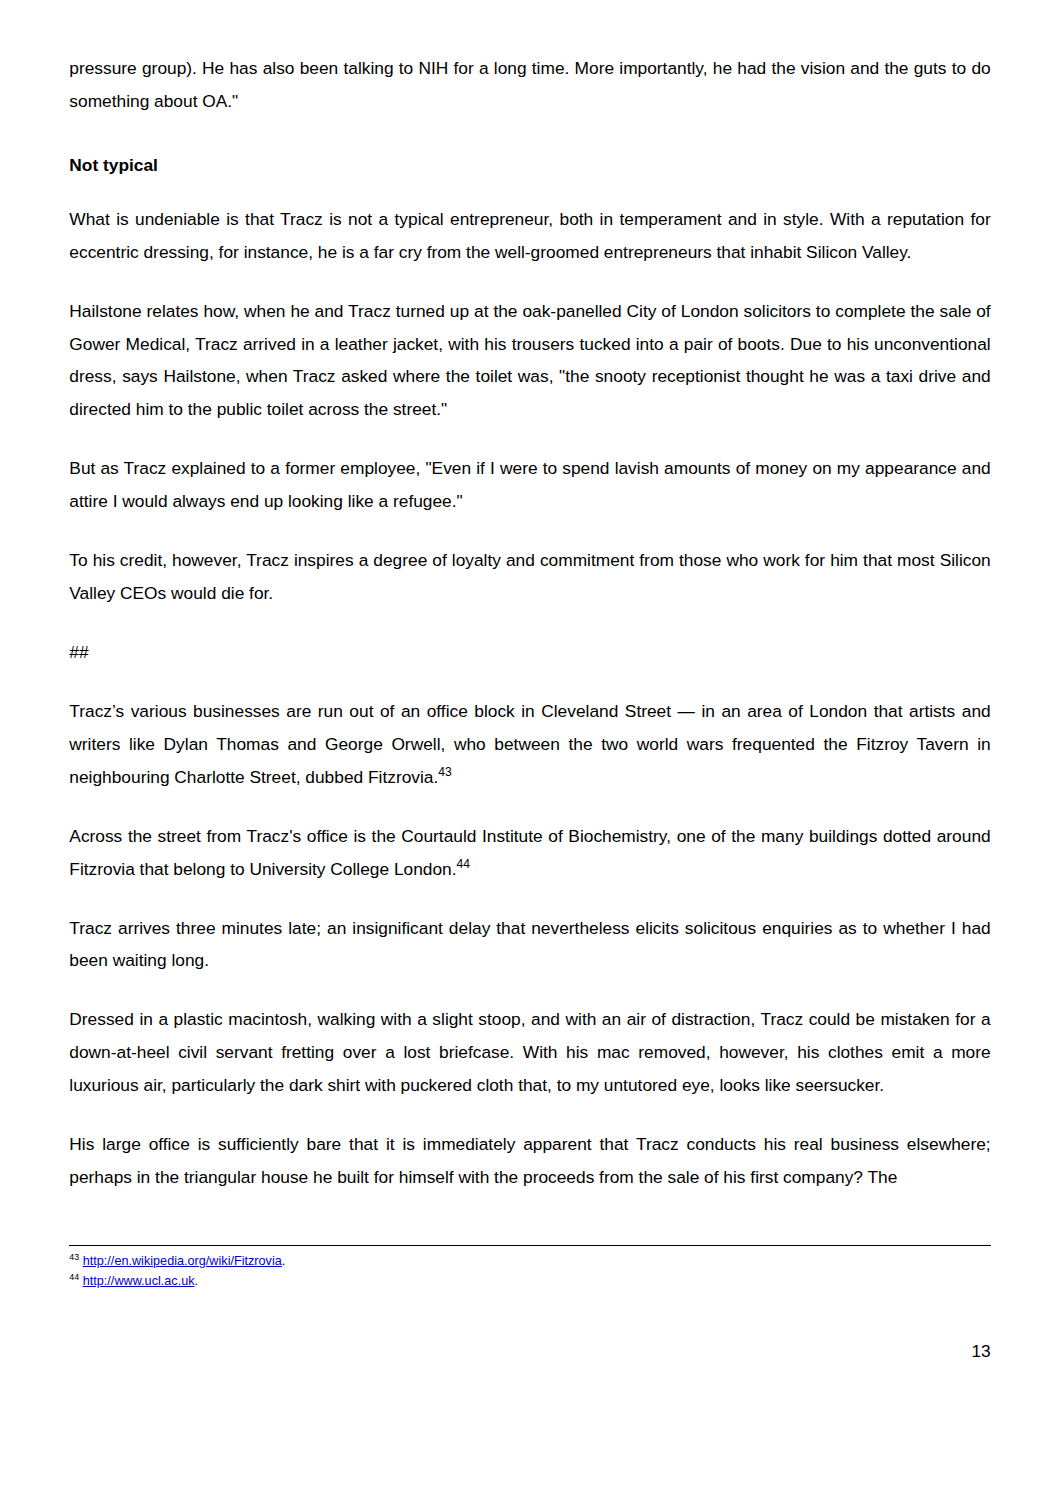pressure group). He has also been talking to NIH for a long time. More importantly, he had the vision and the guts to do something about OA."
Not typical
What is undeniable is that Tracz is not a typical entrepreneur, both in temperament and in style. With a reputation for eccentric dressing, for instance, he is a far cry from the well-groomed entrepreneurs that inhabit Silicon Valley.
Hailstone relates how, when he and Tracz turned up at the oak-panelled City of London solicitors to complete the sale of Gower Medical, Tracz arrived in a leather jacket, with his trousers tucked into a pair of boots. Due to his unconventional dress, says Hailstone, when Tracz asked where the toilet was, "the snooty receptionist thought he was a taxi drive and directed him to the public toilet across the street."
But as Tracz explained to a former employee, "Even if I were to spend lavish amounts of money on my appearance and attire I would always end up looking like a refugee."
To his credit, however, Tracz inspires a degree of loyalty and commitment from those who work for him that most Silicon Valley CEOs would die for.
##
Tracz’s various businesses are run out of an office block in Cleveland Street — in an area of London that artists and writers like Dylan Thomas and George Orwell, who between the two world wars frequented the Fitzroy Tavern in neighbouring Charlotte Street, dubbed Fitzrovia.43
Across the street from Tracz's office is the Courtauld Institute of Biochemistry, one of the many buildings dotted around Fitzrovia that belong to University College London.44
Tracz arrives three minutes late; an insignificant delay that nevertheless elicits solicitous enquiries as to whether I had been waiting long.
Dressed in a plastic macintosh, walking with a slight stoop, and with an air of distraction, Tracz could be mistaken for a down-at-heel civil servant fretting over a lost briefcase. With his mac removed, however, his clothes emit a more luxurious air, particularly the dark shirt with puckered cloth that, to my untutored eye, looks like seersucker.
His large office is sufficiently bare that it is immediately apparent that Tracz conducts his real business elsewhere; perhaps in the triangular house he built for himself with the proceeds from the sale of his first company? The
43 http://en.wikipedia.org/wiki/Fitzrovia.
44 http://www.ucl.ac.uk.
13